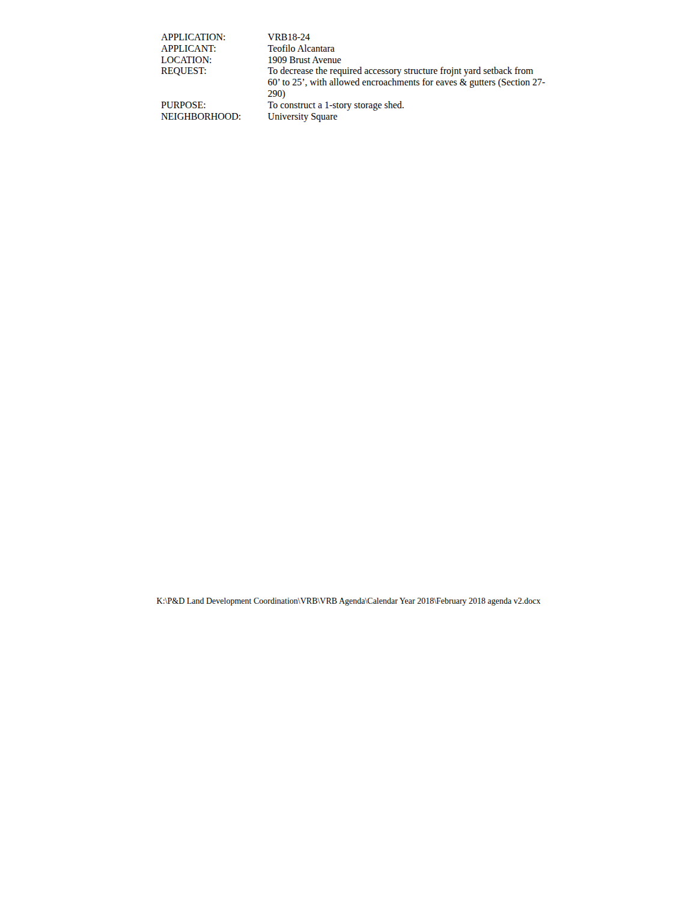| APPLICATION: | VRB18-24 |
| APPLICANT: | Teofilo Alcantara |
| LOCATION: | 1909 Brust Avenue |
| REQUEST: | To decrease the required accessory structure frojnt yard setback from 60’ to 25’, with allowed encroachments for eaves & gutters (Section 27-290) |
| PURPOSE: | To construct a 1-story storage shed. |
| NEIGHBORHOOD: | University Square |
K:\P&D Land Development Coordination\VRB\VRB Agenda\Calendar Year 2018\February 2018 agenda v2.docx